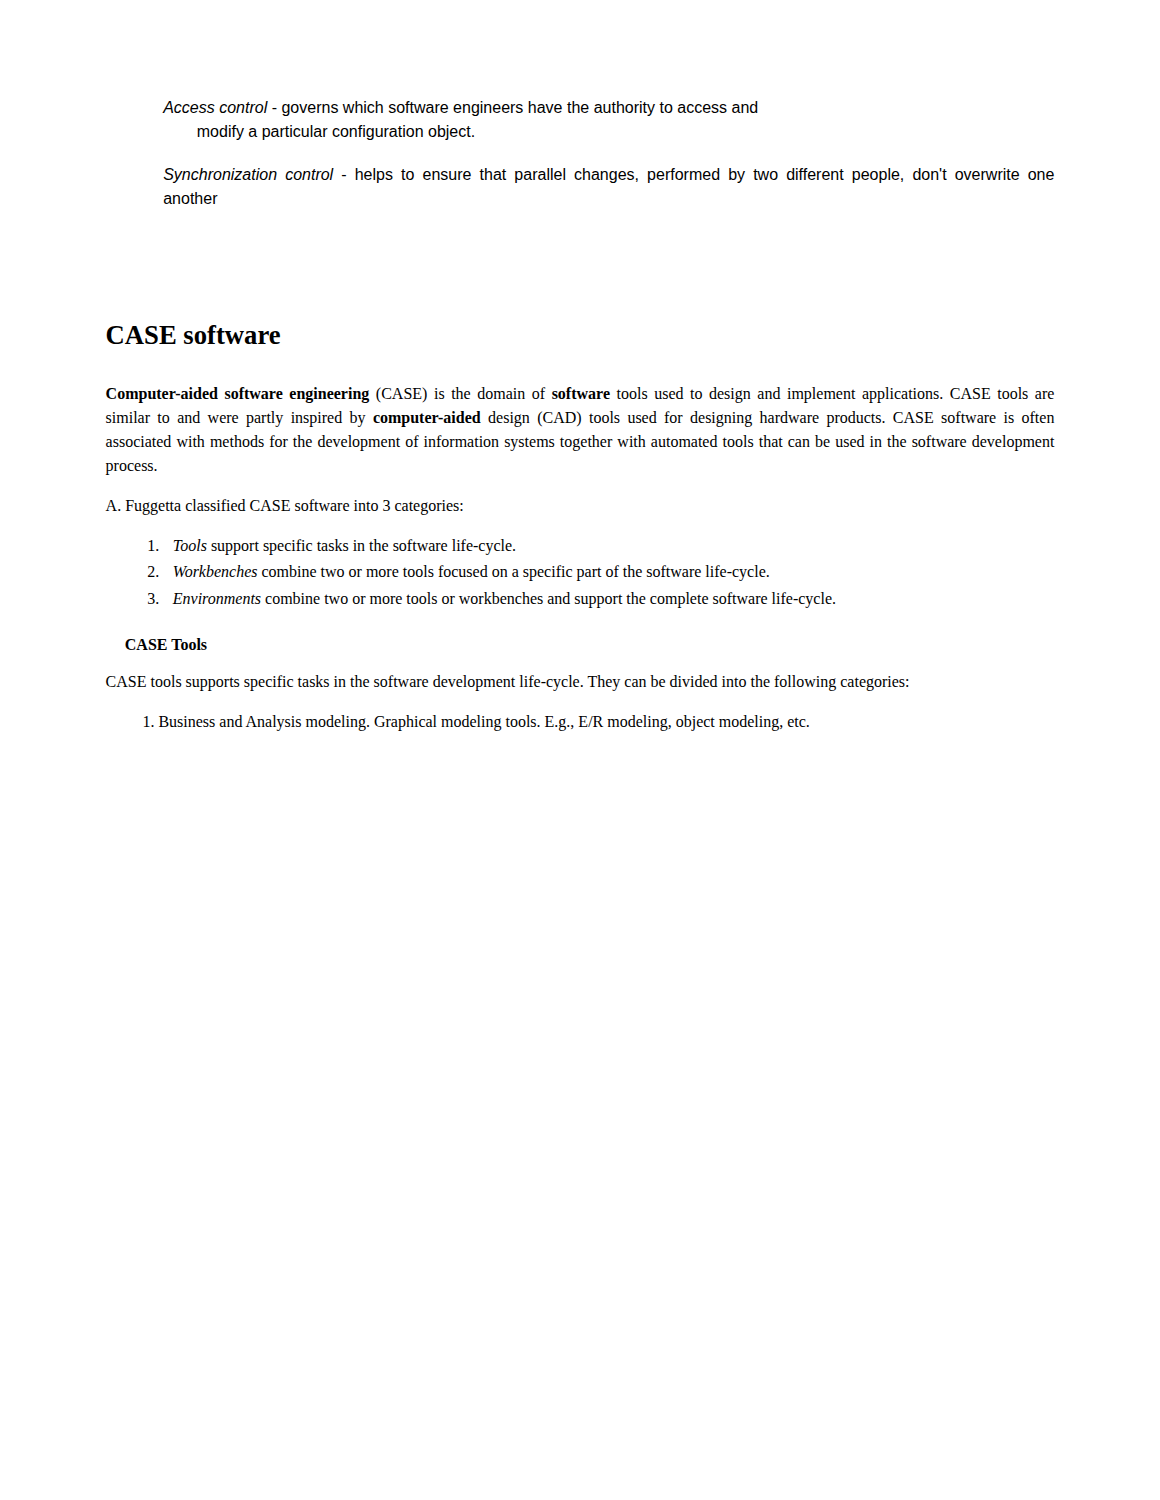Access control - governs which software engineers have the authority to access and modify a particular configuration object.
Synchronization control - helps to ensure that parallel changes, performed by two different people, don't overwrite one another
CASE software
Computer-aided software engineering (CASE) is the domain of software tools used to design and implement applications. CASE tools are similar to and were partly inspired by computer-aided design (CAD) tools used for designing hardware products. CASE software is often associated with methods for the development of information systems together with automated tools that can be used in the software development process.
A. Fuggetta classified CASE software into 3 categories:
Tools support specific tasks in the software life-cycle.
Workbenches combine two or more tools focused on a specific part of the software life-cycle.
Environments combine two or more tools or workbenches and support the complete software life-cycle.
CASE Tools
CASE tools supports specific tasks in the software development life-cycle. They can be divided into the following categories:
Business and Analysis modeling. Graphical modeling tools. E.g., E/R modeling, object modeling, etc.